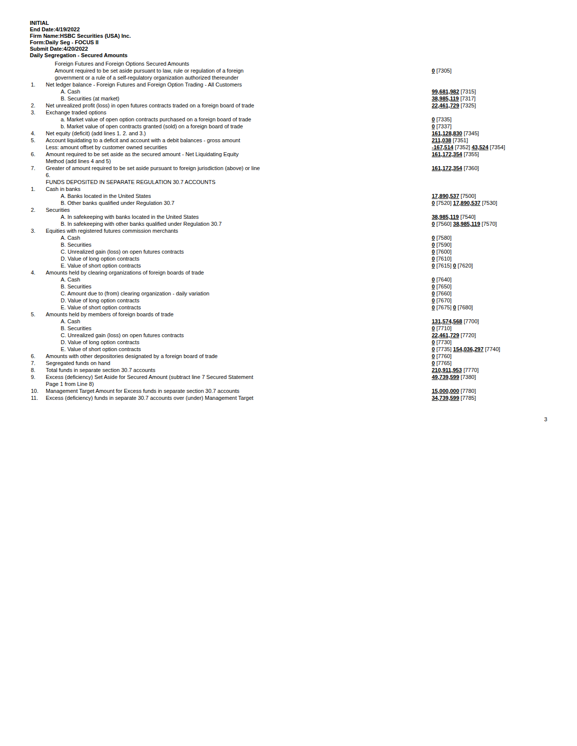INITIAL
End Date:4/19/2022
Firm Name:HSBC Securities (USA) Inc.
Form:Daily Seg - FOCUS II
Submit Date:4/20/2022
Daily Segregation - Secured Amounts
| | Foreign Futures and Foreign Options Secured Amounts | |
| | Amount required to be set aside pursuant to law, rule or regulation of a foreign | 0 [7305] |
| | government or a rule of a self-regulatory organization authorized thereunder | |
| 1. | Net ledger balance - Foreign Futures and Foreign Option Trading - All Customers | |
| | A. Cash | 99,681,982 [7315] |
| | B. Securities (at market) | 38,985,119 [7317] |
| 2. | Net unrealized profit (loss) in open futures contracts traded on a foreign board of trade | 22,461,729 [7325] |
| 3. | Exchange traded options | |
| | a. Market value of open option contracts purchased on a foreign board of trade | 0 [7335] |
| | b. Market value of open contracts granted (sold) on a foreign board of trade | 0 [7337] |
| 4. | Net equity (deficit) (add lines 1. 2. and 3.) | 161,128,830 [7345] |
| 5. | Account liquidating to a deficit and account with a debit balances - gross amount | 211,038 [7351] |
| | Less: amount offset by customer owned securities | -167,514 [7352] 43,524 [7354] |
| 6. | Amount required to be set aside as the secured amount - Net Liquidating Equity | 161,172,354 [7355] |
| | Method (add lines 4 and 5) | |
| 7. | Greater of amount required to be set aside pursuant to foreign jurisdiction (above) or line | 161,172,354 [7360] |
| | 6. | |
| | FUNDS DEPOSITED IN SEPARATE REGULATION 30.7 ACCOUNTS | |
| 1. | Cash in banks | |
| | A. Banks located in the United States | 17,890,537 [7500] |
| | B. Other banks qualified under Regulation 30.7 | 0 [7520] 17,890,537 [7530] |
| 2. | Securities | |
| | A. In safekeeping with banks located in the United States | 38,985,119 [7540] |
| | B. In safekeeping with other banks qualified under Regulation 30.7 | 0 [7560] 38,985,119 [7570] |
| 3. | Equities with registered futures commission merchants | |
| | A. Cash | 0 [7580] |
| | B. Securities | 0 [7590] |
| | C. Unrealized gain (loss) on open futures contracts | 0 [7600] |
| | D. Value of long option contracts | 0 [7610] |
| | E. Value of short option contracts | 0 [7615] 0 [7620] |
| 4. | Amounts held by clearing organizations of foreign boards of trade | |
| | A. Cash | 0 [7640] |
| | B. Securities | 0 [7650] |
| | C. Amount due to (from) clearing organization - daily variation | 0 [7660] |
| | D. Value of long option contracts | 0 [7670] |
| | E. Value of short option contracts | 0 [7675] 0 [7680] |
| 5. | Amounts held by members of foreign boards of trade | |
| | A. Cash | 131,574,568 [7700] |
| | B. Securities | 0 [7710] |
| | C. Unrealized gain (loss) on open futures contracts | 22,461,729 [7720] |
| | D. Value of long option contracts | 0 [7730] |
| | E. Value of short option contracts | 0 [7735] 154,036,297 [7740] |
| 6. | Amounts with other depositories designated by a foreign board of trade | 0 [7760] |
| 7. | Segregated funds on hand | 0 [7765] |
| 8. | Total funds in separate section 30.7 accounts | 210,911,953 [7770] |
| 9. | Excess (deficiency) Set Aside for Secured Amount (subtract line 7 Secured Statement | 49,739,599 [7380] |
| | Page 1 from Line 8) | |
| 10. | Management Target Amount for Excess funds in separate section 30.7 accounts | 15,000,000 [7780] |
| 11. | Excess (deficiency) funds in separate 30.7 accounts over (under) Management Target | 34,739,599 [7785] |
3